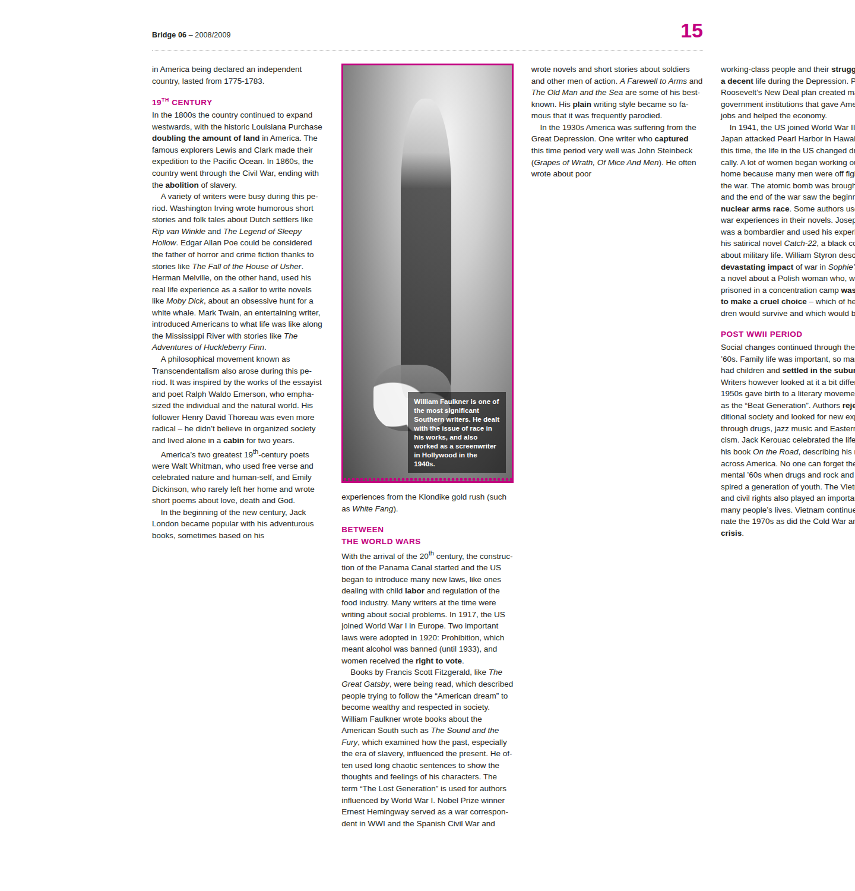Bridge 06 – 2008/2009
15
in America being declared an independent country, lasted from 1775-1783.
19th Century
In the 1800s the country continued to expand westwards, with the historic Louisiana Purchase doubling the amount of land in America. The famous explorers Lewis and Clark made their expedition to the Pacific Ocean. In 1860s, the country went through the Civil War, ending with the abolition of slavery.
A variety of writers were busy during this period. Washington Irving wrote humorous short stories and folk tales about Dutch settlers like Rip van Winkle and The Legend of Sleepy Hollow. Edgar Allan Poe could be considered the father of horror and crime fiction thanks to stories like The Fall of the House of Usher. Herman Melville, on the other hand, used his real life experience as a sailor to write novels like Moby Dick, about an obsessive hunt for a white whale. Mark Twain, an entertaining writer, introduced Americans to what life was like along the Mississippi River with stories like The Adventures of Huckleberry Finn.
A philosophical movement known as Transcendentalism also arose during this period. It was inspired by the works of the essayist and poet Ralph Waldo Emerson, who emphasized the individual and the natural world. His follower Henry David Thoreau was even more radical – he didn’t believe in organized society and lived alone in a cabin for two years.
America’s two greatest 19th-century poets were Walt Whitman, who used free verse and celebrated nature and human-self, and Emily Dickinson, who rarely left her home and wrote short poems about love, death and God.
In the beginning of the new century, Jack London became popular with his adventurous books, sometimes based on his
William Faulkner is one of the most significant Southern writers. He dealt with the issue of race in his works, and also worked as a screenwriter in Hollywood in the 1940s.
experiences from the Klondike gold rush (such as White Fang).
Between
the World Wars
With the arrival of the 20th century, the construction of the Panama Canal started and the US began to introduce many new laws, like ones dealing with child labor and regulation of the food industry. Many writers at the time were writing about social problems. In 1917, the US joined World War I in Europe. Two important laws were adopted in 1920: Prohibition, which meant alcohol was banned (until 1933), and women received the right to vote.
Books by Francis Scott Fitzgerald, like The Great Gatsby, were being read, which described people trying to follow the “American dream” to become wealthy and respected in society. William Faulkner wrote books about the American South such as The Sound and the Fury, which examined how the past, especially the era of slavery, influenced the present. He often used long chaotic sentences to show the thoughts and feelings of his characters. The term “The Lost Generation” is used for authors influenced by World War I. Nobel Prize winner Ernest Hemingway served as a war correspondent in WWI and the Spanish Civil War and wrote novels and short stories about soldiers and other men of action. A Farewell to Arms and The Old Man and the Sea are some of his best-known. His plain writing style became so famous that it was frequently parodied.
In the 1930s America was suffering from the Great Depression. One writer who captured this time period very well was John Steinbeck (Grapes of Wrath, Of Mice And Men). He often wrote about poor
working-class people and their struggle to lead a decent life during the Depression. President Roosevelt’s New Deal plan created many new government institutions that gave Americans jobs and helped the economy.
In 1941, the US joined World War II when Japan attacked Pearl Harbor in Hawaii. During this time, the life in the US changed dramatically. A lot of women began working outside the home because many men were off fighting in the war. The atomic bomb was brought to life, and the end of the war saw the beginning of the nuclear arms race. Some authors used their war experiences in their novels. Joseph Heller was a bombardier and used his experiences in his satirical novel Catch-22, a black comedy about military life. William Styron described the devastating impact of war in Sophie’s Choice, a novel about a Polish woman who, while imprisoned in a concentration camp was forced to make a cruel choice – which of her two children would survive and which would be killed.
Post WWII Period
Social changes continued through the ’50s and ’60s. Family life was important, so many people had children and settled in the suburbs. Writers however looked at it a bit differently. The 1950s gave birth to a literary movement known as the “Beat Generation”. Authors rejected traditional society and looked for new experiences through drugs, jazz music and Eastern mysticism. Jack Kerouac celebrated the lifestyle in his book On the Road, describing his road trip across America. No one can forget the experimental ’60s when drugs and rock and roll inspired a generation of youth. The Vietnam War and civil rights also played an important role in many people’s lives. Vietnam continued to dominate the 1970s as did the Cold War and an oil crisis.